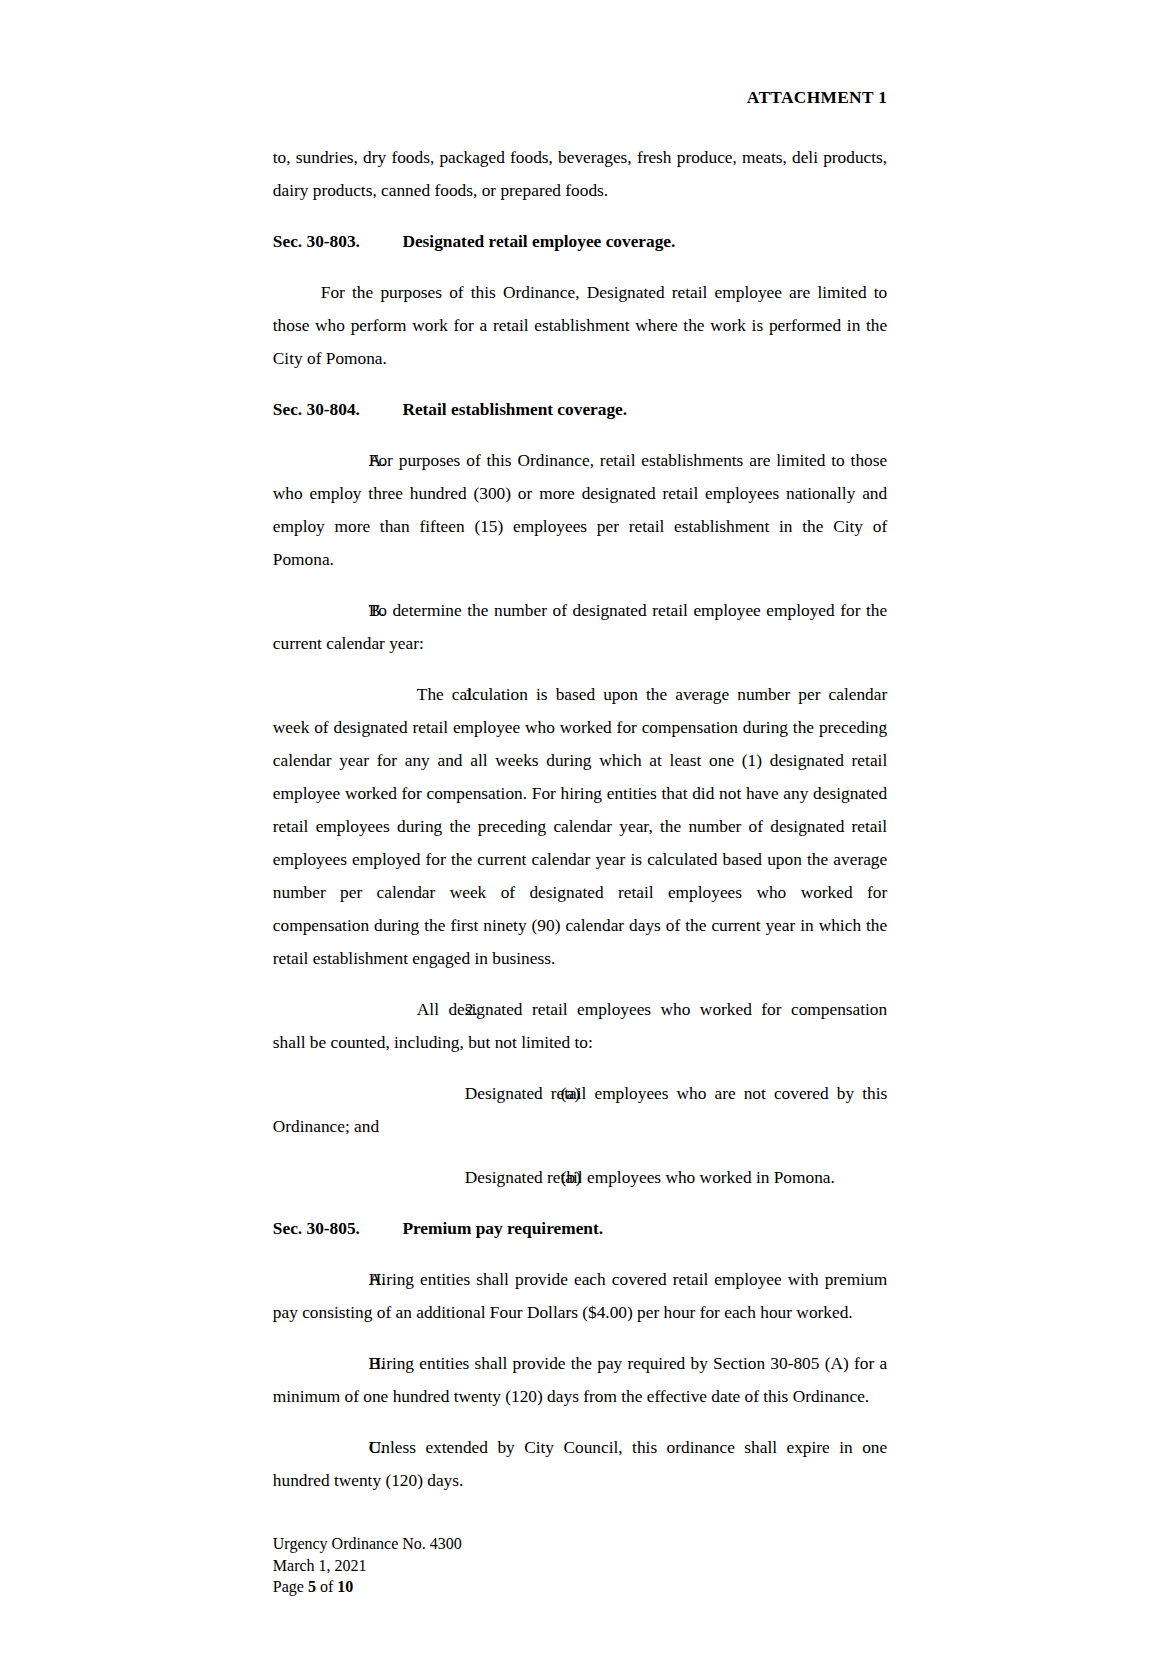ATTACHMENT 1
to, sundries, dry foods, packaged foods, beverages, fresh produce, meats, deli products, dairy products, canned foods, or prepared foods.
Sec. 30-803. Designated retail employee coverage.
For the purposes of this Ordinance, Designated retail employee are limited to those who perform work for a retail establishment where the work is performed in the City of Pomona.
Sec. 30-804. Retail establishment coverage.
A. For purposes of this Ordinance, retail establishments are limited to those who employ three hundred (300) or more designated retail employees nationally and employ more than fifteen (15) employees per retail establishment in the City of Pomona.
B. To determine the number of designated retail employee employed for the current calendar year:
1. The calculation is based upon the average number per calendar week of designated retail employee who worked for compensation during the preceding calendar year for any and all weeks during which at least one (1) designated retail employee worked for compensation. For hiring entities that did not have any designated retail employees during the preceding calendar year, the number of designated retail employees employed for the current calendar year is calculated based upon the average number per calendar week of designated retail employees who worked for compensation during the first ninety (90) calendar days of the current year in which the retail establishment engaged in business.
2. All designated retail employees who worked for compensation shall be counted, including, but not limited to:
(a) Designated retail employees who are not covered by this Ordinance; and
(b) Designated retail employees who worked in Pomona.
Sec. 30-805. Premium pay requirement.
A. Hiring entities shall provide each covered retail employee with premium pay consisting of an additional Four Dollars ($4.00) per hour for each hour worked.
B. Hiring entities shall provide the pay required by Section 30-805 (A) for a minimum of one hundred twenty (120) days from the effective date of this Ordinance.
C. Unless extended by City Council, this ordinance shall expire in one hundred twenty (120) days.
Urgency Ordinance No. 4300
March 1, 2021
Page 5 of 10